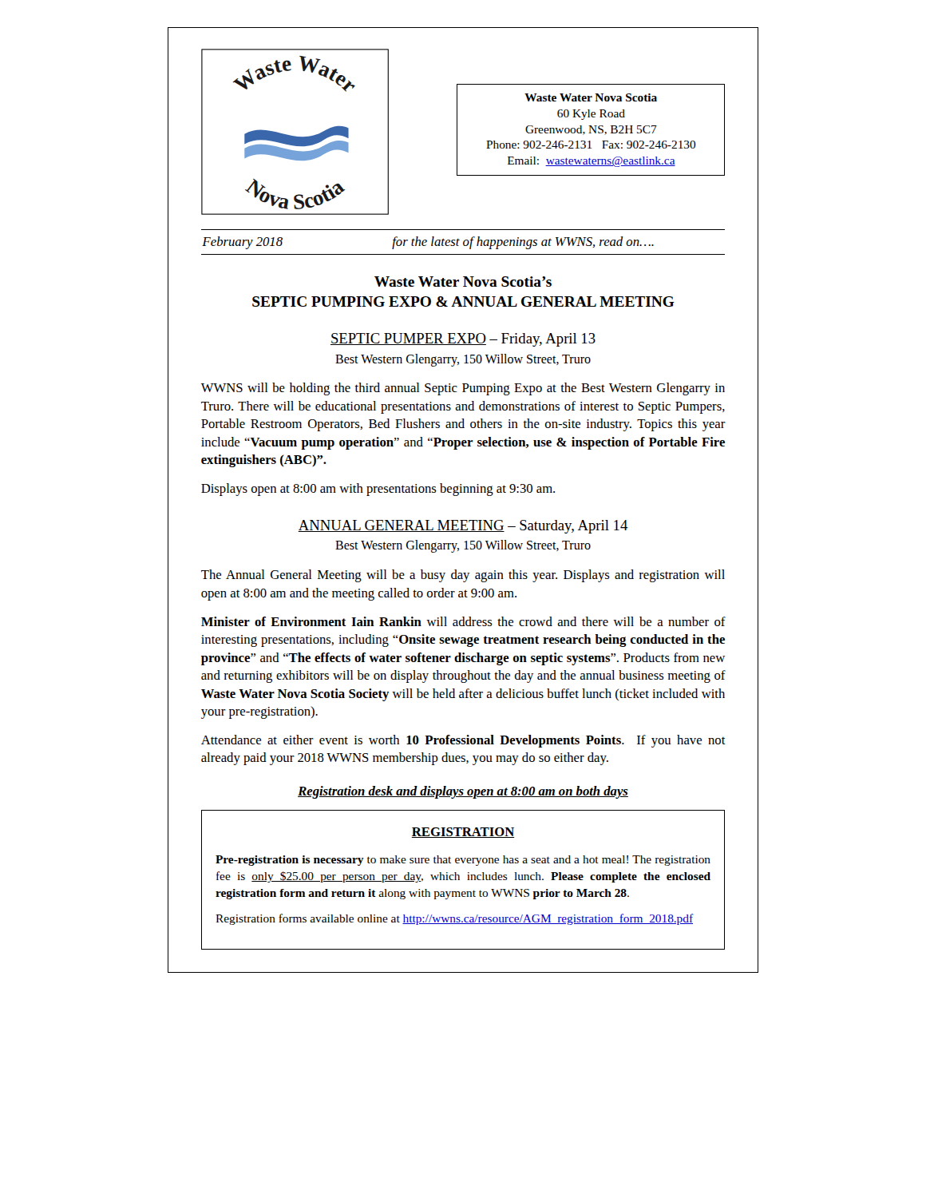Waste Water Nova Scotia
Waste Water Nova Scotia
60 Kyle Road
Greenwood, NS, B2H 5C7
Phone: 902-246-2131 Fax: 902-246-2130
Email: wastewaterns@eastlink.ca
February 2018 for the latest of happenings at WWNS, read on….
Waste Water Nova Scotia’s
SEPTIC PUMPING EXPO & ANNUAL GENERAL MEETING
SEPTIC PUMPER EXPO – Friday, April 13
Best Western Glengarry, 150 Willow Street, Truro
WWNS will be holding the third annual Septic Pumping Expo at the Best Western Glengarry in Truro. There will be educational presentations and demonstrations of interest to Septic Pumpers, Portable Restroom Operators, Bed Flushers and others in the on-site industry. Topics this year include “Vacuum pump operation” and “Proper selection, use & inspection of Portable Fire extinguishers (ABC)”.
Displays open at 8:00 am with presentations beginning at 9:30 am.
ANNUAL GENERAL MEETING – Saturday, April 14
Best Western Glengarry, 150 Willow Street, Truro
The Annual General Meeting will be a busy day again this year. Displays and registration will open at 8:00 am and the meeting called to order at 9:00 am.
Minister of Environment Iain Rankin will address the crowd and there will be a number of interesting presentations, including “Onsite sewage treatment research being conducted in the province” and “The effects of water softener discharge on septic systems”. Products from new and returning exhibitors will be on display throughout the day and the annual business meeting of Waste Water Nova Scotia Society will be held after a delicious buffet lunch (ticket included with your pre-registration).
Attendance at either event is worth 10 Professional Developments Points. If you have not already paid your 2018 WWNS membership dues, you may do so either day.
Registration desk and displays open at 8:00 am on both days
REGISTRATION
Pre-registration is necessary to make sure that everyone has a seat and a hot meal! The registration fee is only $25.00 per person per day, which includes lunch. Please complete the enclosed registration form and return it along with payment to WWNS prior to March 28.
Registration forms available online at http://wwns.ca/resource/AGM_registration_form_2018.pdf